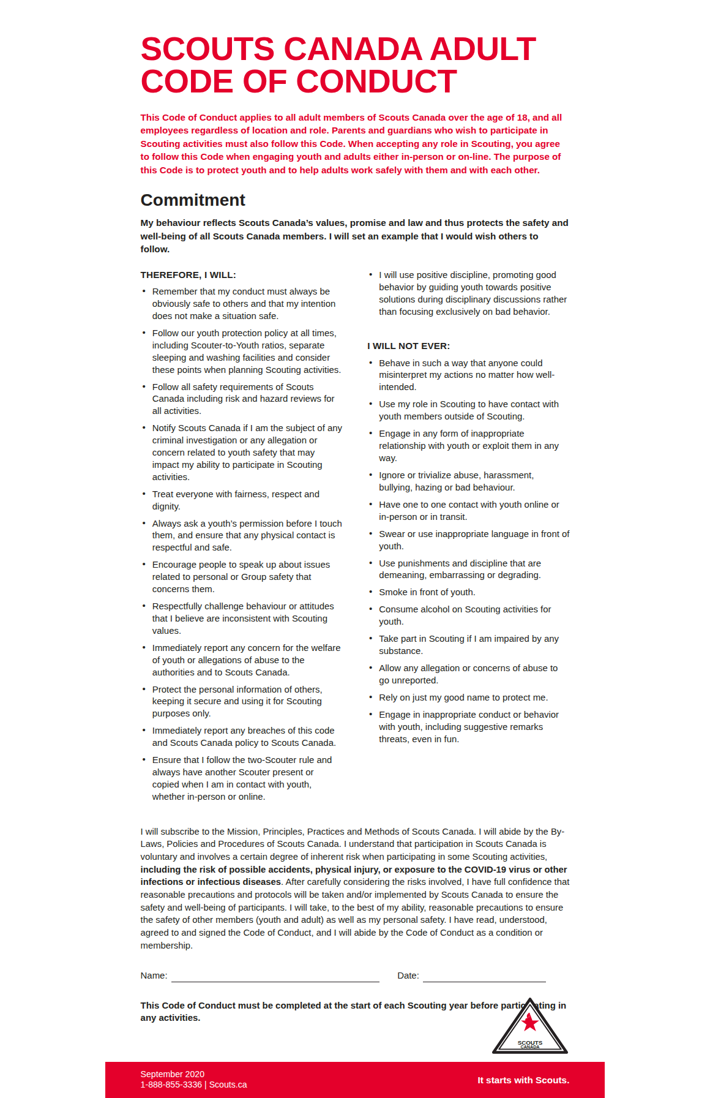Scouts Canada Adult Code of Conduct
This Code of Conduct applies to all adult members of Scouts Canada over the age of 18, and all employees regardless of location and role. Parents and guardians who wish to participate in Scouting activities must also follow this Code. When accepting any role in Scouting, you agree to follow this Code when engaging youth and adults either in-person or on-line. The purpose of this Code is to protect youth and to help adults work safely with them and with each other.
Commitment
My behaviour reflects Scouts Canada’s values, promise and law and thus protects the safety and well-being of all Scouts Canada members. I will set an example that I would wish others to follow.
Therefore, I will:
Remember that my conduct must always be obviously safe to others and that my intention does not make a situation safe.
Follow our youth protection policy at all times, including Scouter-to-Youth ratios, separate sleeping and washing facilities and consider these points when planning Scouting activities.
Follow all safety requirements of Scouts Canada including risk and hazard reviews for all activities.
Notify Scouts Canada if I am the subject of any criminal investigation or any allegation or concern related to youth safety that may impact my ability to participate in Scouting activities.
Treat everyone with fairness, respect and dignity.
Always ask a youth’s permission before I touch them, and ensure that any physical contact is respectful and safe.
Encourage people to speak up about issues related to personal or Group safety that concerns them.
Respectfully challenge behaviour or attitudes that I believe are inconsistent with Scouting values.
Immediately report any concern for the welfare of youth or allegations of abuse to the authorities and to Scouts Canada.
Protect the personal information of others, keeping it secure and using it for Scouting purposes only.
Immediately report any breaches of this code and Scouts Canada policy to Scouts Canada.
Ensure that I follow the two-Scouter rule and always have another Scouter present or copied when I am in contact with youth, whether in-person or online.
I will use positive discipline, promoting good behavior by guiding youth towards positive solutions during disciplinary discussions rather than focusing exclusively on bad behavior.
I will not ever:
Behave in such a way that anyone could misinterpret my actions no matter how well-intended.
Use my role in Scouting to have contact with youth members outside of Scouting.
Engage in any form of inappropriate relationship with youth or exploit them in any way.
Ignore or trivialize abuse, harassment, bullying, hazing or bad behaviour.
Have one to one contact with youth online or in-person or in transit.
Swear or use inappropriate language in front of youth.
Use punishments and discipline that are demeaning, embarrassing or degrading.
Smoke in front of youth.
Consume alcohol on Scouting activities for youth.
Take part in Scouting if I am impaired by any substance.
Allow any allegation or concerns of abuse to go unreported.
Rely on just my good name to protect me.
Engage in inappropriate conduct or behavior with youth, including suggestive remarks threats, even in fun.
I will subscribe to the Mission, Principles, Practices and Methods of Scouts Canada. I will abide by the By-Laws, Policies and Procedures of Scouts Canada. I understand that participation in Scouts Canada is voluntary and involves a certain degree of inherent risk when participating in some Scouting activities, including the risk of possible accidents, physical injury, or exposure to the COVID-19 virus or other infections or infectious diseases. After carefully considering the risks involved, I have full confidence that reasonable precautions and protocols will be taken and/or implemented by Scouts Canada to ensure the safety and well-being of participants. I will take, to the best of my ability, reasonable precautions to ensure the safety of other members (youth and adult) as well as my personal safety. I have read, understood, agreed to and signed the Code of Conduct, and I will abide by the Code of Conduct as a condition or membership.
Name:
Date:
This Code of Conduct must be completed at the start of each Scouting year before participating in any activities.
SCOUTS CANADA
September 2020
1-888-855-3336 | Scouts.ca
It starts with Scouts.